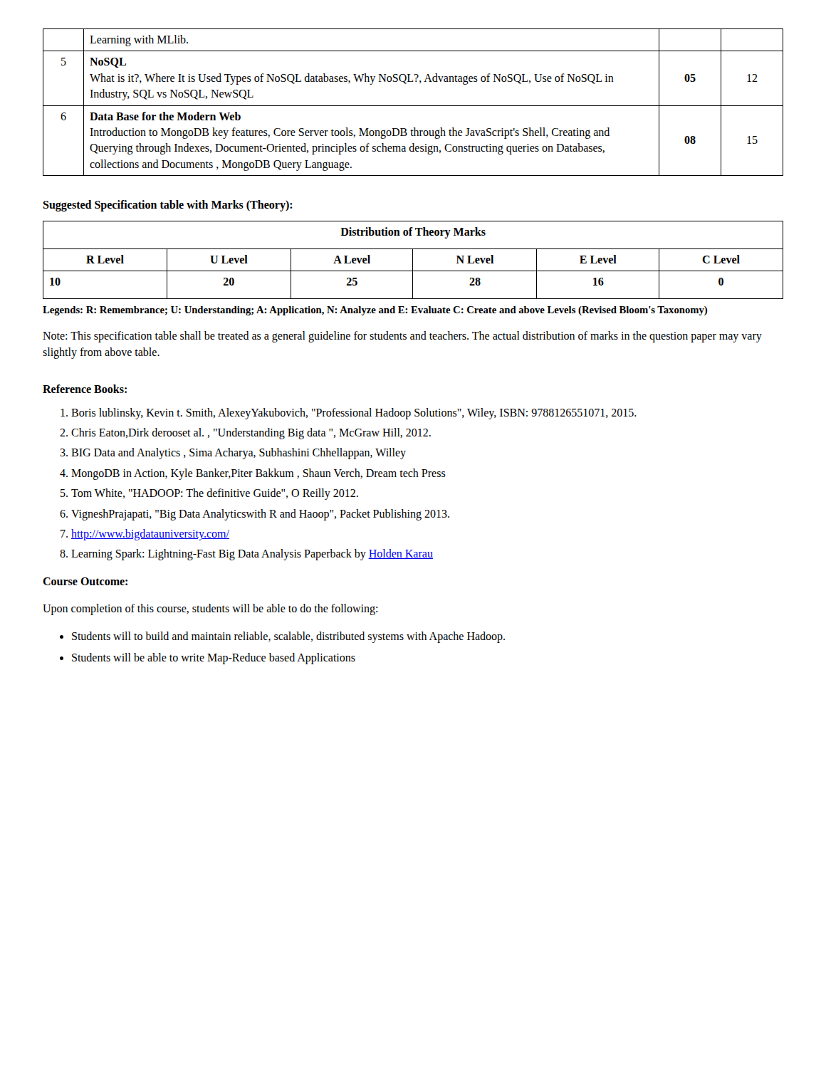| | Learning with MLlib. | | |
| 5 | NoSQL What is it?, Where It is Used Types of NoSQL databases, Why NoSQL?, Advantages of NoSQL, Use of NoSQL in Industry, SQL vs NoSQL, NewSQL | 05 | 12 |
| 6 | Data Base for the Modern Web Introduction to MongoDB key features, Core Server tools, MongoDB through the JavaScript's Shell, Creating and Querying through Indexes, Document-Oriented, principles of schema design, Constructing queries on Databases, collections and Documents , MongoDB Query Language. | 08 | 15 |
Suggested Specification table with Marks (Theory):
| Distribution of Theory Marks |
| R Level | U Level | A Level | N Level | E Level | C Level |
| 10 | 20 | 25 | 28 | 16 | 0 |
Legends: R: Remembrance; U: Understanding; A: Application, N: Analyze and E: Evaluate C: Create and above Levels (Revised Bloom's Taxonomy)
Note: This specification table shall be treated as a general guideline for students and teachers. The actual distribution of marks in the question paper may vary slightly from above table.
Reference Books:
Boris lublinsky, Kevin t. Smith, AlexeyYakubovich, "Professional Hadoop Solutions", Wiley, ISBN: 9788126551071, 2015.
Chris Eaton,Dirk derooset al. , "Understanding Big data ", McGraw Hill, 2012.
BIG Data and Analytics , Sima Acharya, Subhashini Chhellappan, Willey
MongoDB in Action, Kyle Banker,Piter Bakkum , Shaun Verch, Dream tech Press
Tom White, "HADOOP: The definitive Guide", O Reilly 2012.
VigneshPrajapati, "Big Data Analyticswith R and Haoop", Packet Publishing 2013.
http://www.bigdatauniversity.com/
Learning Spark: Lightning-Fast Big Data Analysis Paperback by Holden Karau
Course Outcome:
Upon completion of this course, students will be able to do the following:
Students will to build and maintain reliable, scalable, distributed systems with Apache Hadoop.
Students will be able to write Map-Reduce based Applications